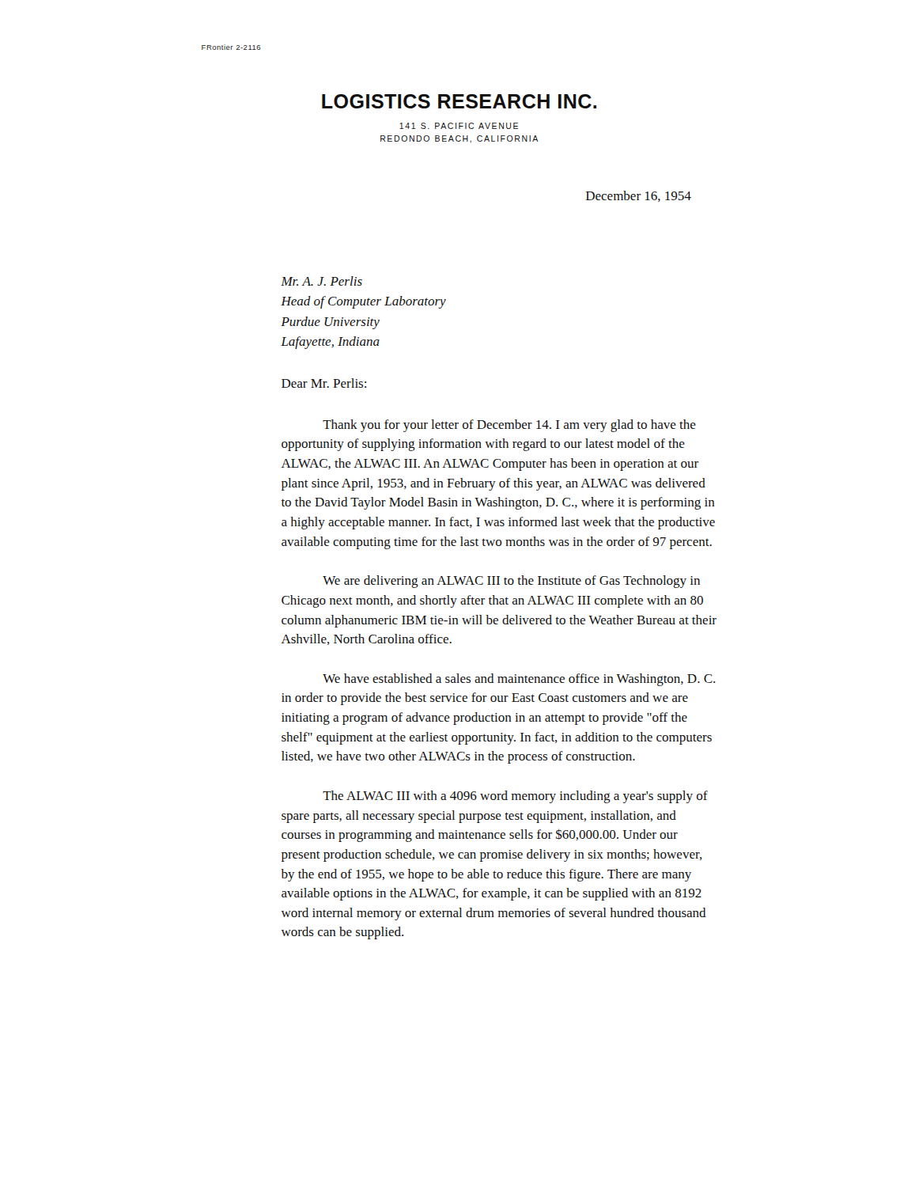FRontier 2-2116
LOGISTICS RESEARCH INC.
141 S. PACIFIC AVENUE
REDONDO BEACH, CALIFORNIA
December 16, 1954
Mr. A. J. Perlis
Head of Computer Laboratory
Purdue University
Lafayette, Indiana
Dear Mr. Perlis:
Thank you for your letter of December 14. I am very glad to have the opportunity of supplying information with regard to our latest model of the ALWAC, the ALWAC III. An ALWAC Computer has been in operation at our plant since April, 1953, and in February of this year, an ALWAC was delivered to the David Taylor Model Basin in Washington, D. C., where it is performing in a highly acceptable manner. In fact, I was informed last week that the productive available computing time for the last two months was in the order of 97 percent.
We are delivering an ALWAC III to the Institute of Gas Technology in Chicago next month, and shortly after that an ALWAC III complete with an 80 column alphanumeric IBM tie-in will be delivered to the Weather Bureau at their Ashville, North Carolina office.
We have established a sales and maintenance office in Washington, D. C. in order to provide the best service for our East Coast customers and we are initiating a program of advance production in an attempt to provide "off the shelf" equipment at the earliest opportunity. In fact, in addition to the computers listed, we have two other ALWACs in the process of construction.
The ALWAC III with a 4096 word memory including a year's supply of spare parts, all necessary special purpose test equipment, installation, and courses in programming and maintenance sells for $60,000.00. Under our present production schedule, we can promise delivery in six months; however, by the end of 1955, we hope to be able to reduce this figure. There are many available options in the ALWAC, for example, it can be supplied with an 8192 word internal memory or external drum memories of several hundred thousand words can be supplied.